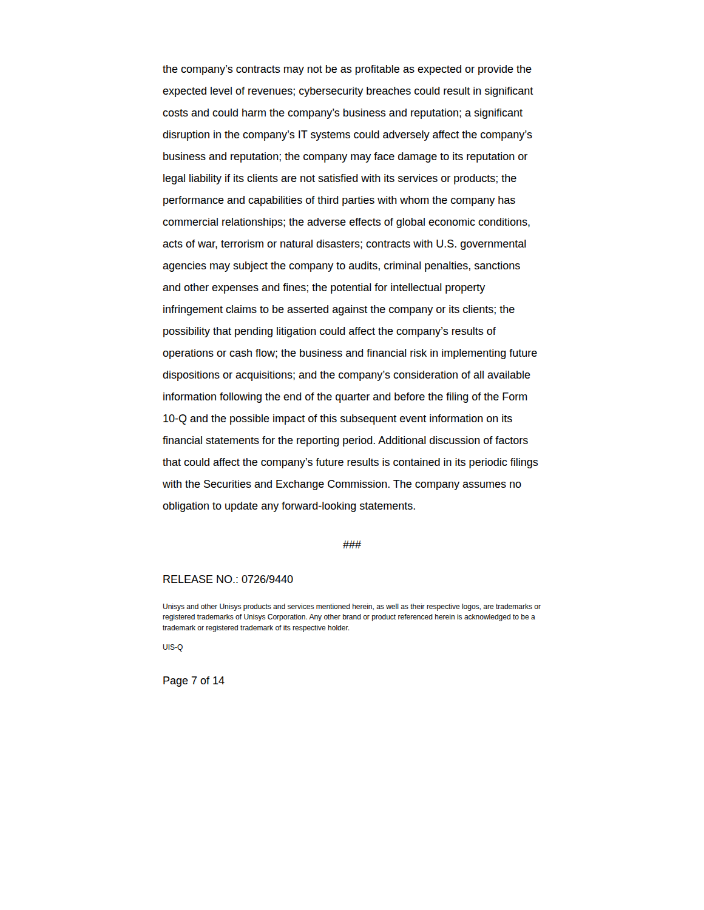the company’s contracts may not be as profitable as expected or provide the expected level of revenues; cybersecurity breaches could result in significant costs and could harm the company’s business and reputation; a significant disruption in the company’s IT systems could adversely affect the company’s business and reputation; the company may face damage to its reputation or legal liability if its clients are not satisfied with its services or products; the performance and capabilities of third parties with whom the company has commercial relationships; the adverse effects of global economic conditions, acts of war, terrorism or natural disasters; contracts with U.S. governmental agencies may subject the company to audits, criminal penalties, sanctions and other expenses and fines; the potential for intellectual property infringement claims to be asserted against the company or its clients; the possibility that pending litigation could affect the company’s results of operations or cash flow; the business and financial risk in implementing future dispositions or acquisitions; and the company’s consideration of all available information following the end of the quarter and before the filing of the Form 10-Q and the possible impact of this subsequent event information on its financial statements for the reporting period. Additional discussion of factors that could affect the company’s future results is contained in its periodic filings with the Securities and Exchange Commission. The company assumes no obligation to update any forward-looking statements.
###
RELEASE NO.: 0726/9440
Unisys and other Unisys products and services mentioned herein, as well as their respective logos, are trademarks or registered trademarks of Unisys Corporation. Any other brand or product referenced herein is acknowledged to be a trademark or registered trademark of its respective holder.
UIS-Q
Page 7 of 14